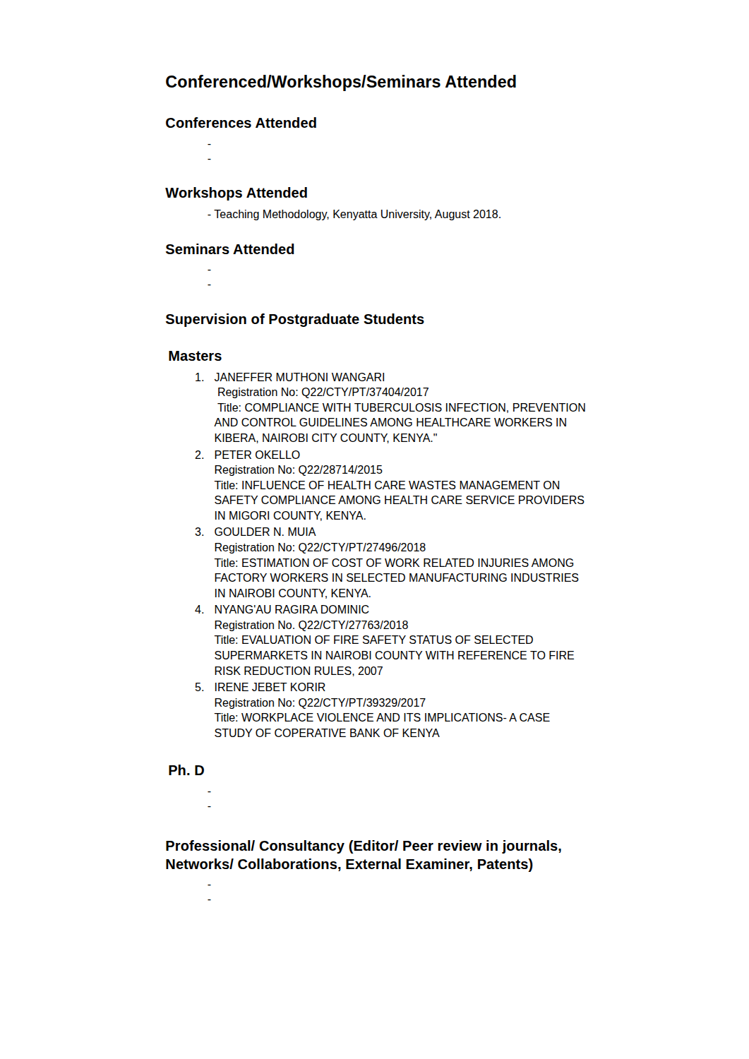Conferenced/Workshops/Seminars Attended
Conferences Attended
Workshops Attended
- Teaching Methodology, Kenyatta University, August 2018.
Seminars Attended
Supervision of Postgraduate Students
Masters
JANEFFER MUTHONI WANGARI
Registration No: Q22/CTY/PT/37404/2017
Title: COMPLIANCE WITH TUBERCULOSIS INFECTION, PREVENTION AND CONTROL GUIDELINES AMONG HEALTHCARE WORKERS IN KIBERA, NAIROBI CITY COUNTY, KENYA."
PETER OKELLO
Registration No: Q22/28714/2015
Title: INFLUENCE OF HEALTH CARE WASTES MANAGEMENT ON SAFETY COMPLIANCE AMONG HEALTH CARE SERVICE PROVIDERS IN MIGORI COUNTY, KENYA.
GOULDER N. MUIA
Registration No: Q22/CTY/PT/27496/2018
Title: ESTIMATION OF COST OF WORK RELATED INJURIES AMONG FACTORY WORKERS IN SELECTED MANUFACTURING INDUSTRIES IN NAIROBI COUNTY, KENYA.
NYANG'AU RAGIRA DOMINIC
Registration No. Q22/CTY/27763/2018
Title: EVALUATION OF FIRE SAFETY STATUS OF SELECTED SUPERMARKETS IN NAIROBI COUNTY WITH REFERENCE TO FIRE RISK REDUCTION RULES, 2007
IRENE JEBET KORIR
Registration No: Q22/CTY/PT/39329/2017
Title: WORKPLACE VIOLENCE AND ITS IMPLICATIONS- A CASE STUDY OF COPERATIVE BANK OF KENYA
Ph. D
Professional/ Consultancy (Editor/ Peer review in journals, Networks/ Collaborations, External Examiner, Patents)